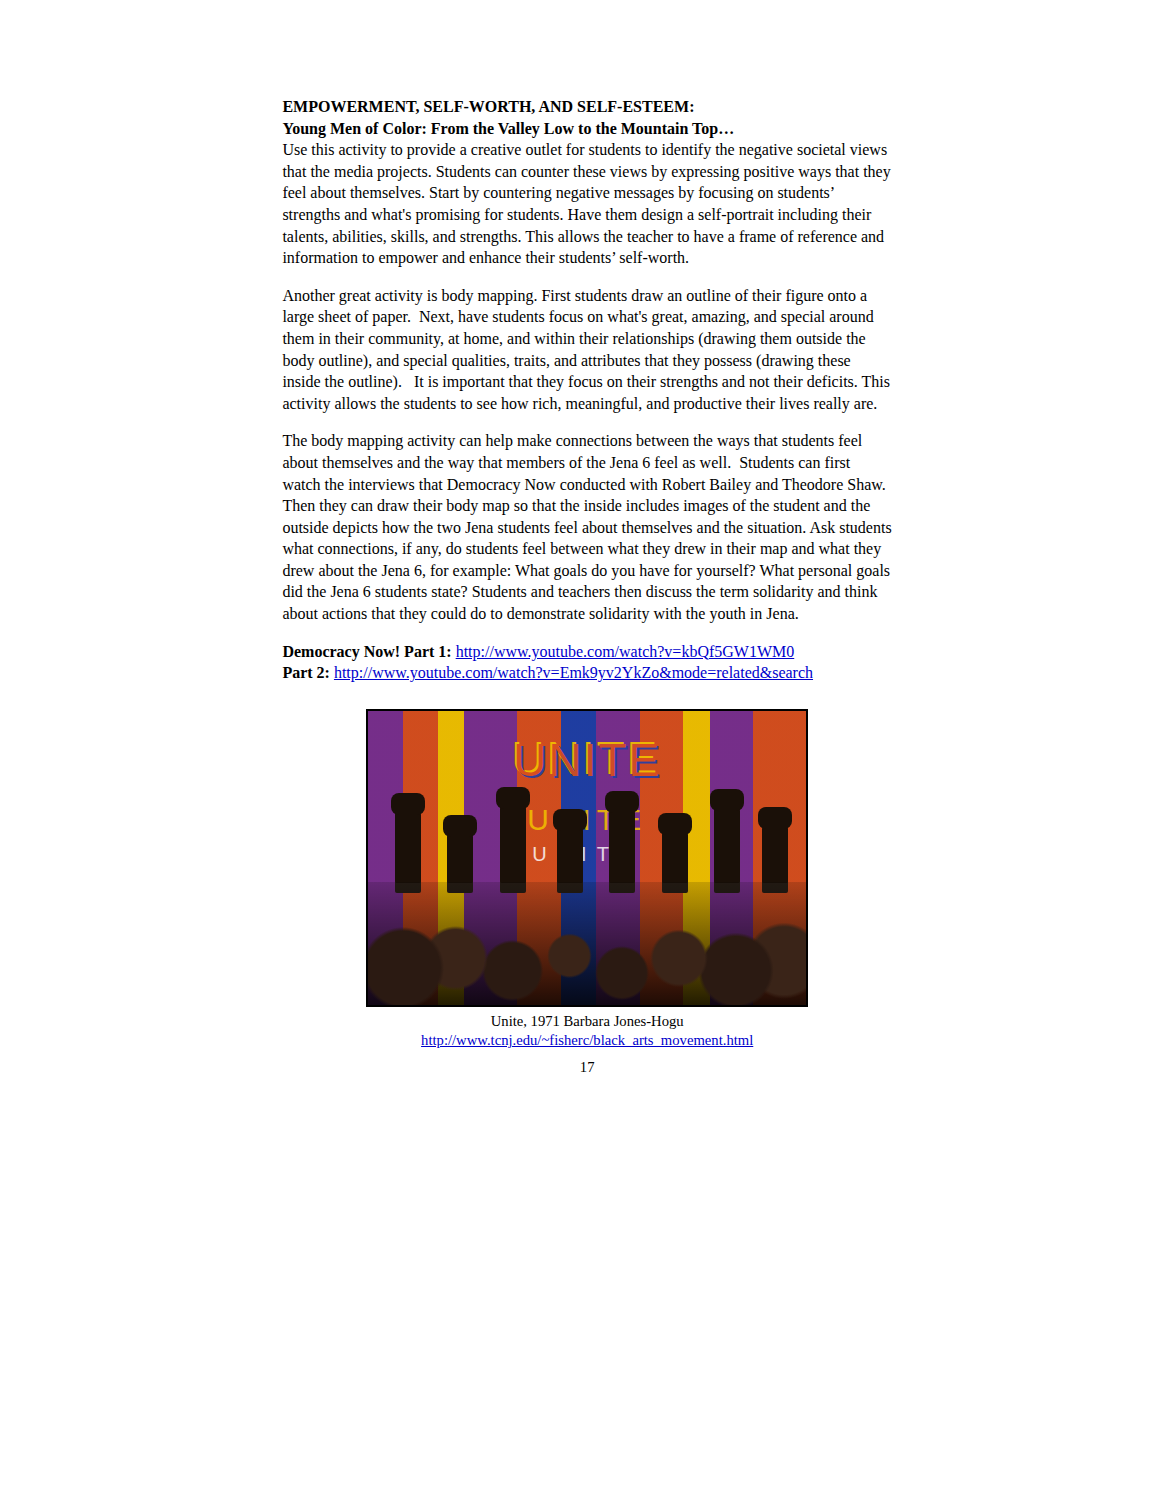Empowerment, Self-Worth, and Self-Esteem:
Young Men of Color: From the Valley Low to the Mountain Top…
Use this activity to provide a creative outlet for students to identify the negative societal views that the media projects. Students can counter these views by expressing positive ways that they feel about themselves. Start by countering negative messages by focusing on students’ strengths and what's promising for students. Have them design a self-portrait including their talents, abilities, skills, and strengths. This allows the teacher to have a frame of reference and information to empower and enhance their students’ self-worth.
Another great activity is body mapping. First students draw an outline of their figure onto a large sheet of paper. Next, have students focus on what's great, amazing, and special around them in their community, at home, and within their relationships (drawing them outside the body outline), and special qualities, traits, and attributes that they possess (drawing these inside the outline). It is important that they focus on their strengths and not their deficits. This activity allows the students to see how rich, meaningful, and productive their lives really are.
The body mapping activity can help make connections between the ways that students feel about themselves and the way that members of the Jena 6 feel as well. Students can first watch the interviews that Democracy Now conducted with Robert Bailey and Theodore Shaw. Then they can draw their body map so that the inside includes images of the student and the outside depicts how the two Jena students feel about themselves and the situation. Ask students what connections, if any, do students feel between what they drew in their map and what they drew about the Jena 6, for example: What goals do you have for yourself? What personal goals did the Jena 6 students state? Students and teachers then discuss the term solidarity and think about actions that they could do to demonstrate solidarity with the youth in Jena.
Democracy Now! Part 1: http://www.youtube.com/watch?v=kbQf5GW1WM0
Part 2: http://www.youtube.com/watch?v=Emk9yv2YkZo&mode=related&search
UNITE
UNITE
UNITE
Unite, 1971 Barbara Jones-Hogu
http://www.tcnj.edu/~fisherc/black_arts_movement.html
17